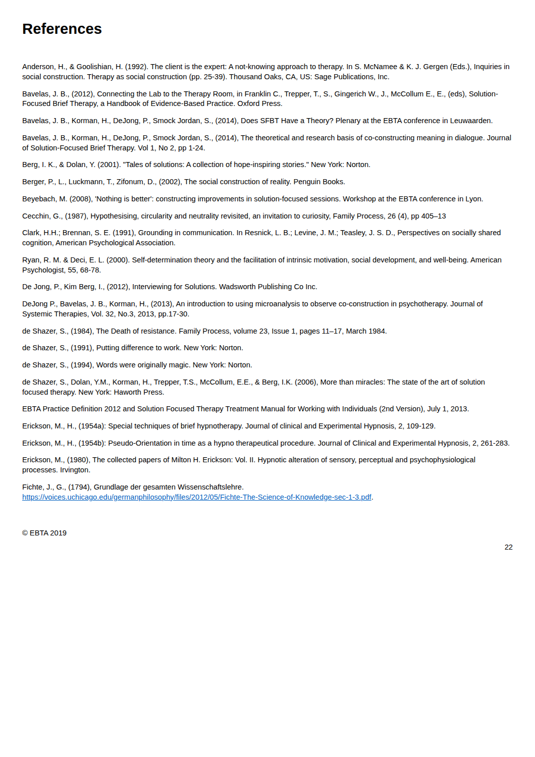References
Anderson, H., & Goolishian, H. (1992). The client is the expert: A not-knowing approach to therapy. In S. McNamee & K. J. Gergen (Eds.), Inquiries in social construction. Therapy as social construction (pp. 25-39). Thousand Oaks, CA, US: Sage Publications, Inc.
Bavelas, J. B., (2012), Connecting the Lab to the Therapy Room, in Franklin C., Trepper, T., S., Gingerich W., J., McCollum E., E., (eds), Solution-Focused Brief Therapy, a Handbook of Evidence-Based Practice. Oxford Press.
Bavelas, J. B., Korman, H., DeJong, P., Smock Jordan, S., (2014), Does SFBT Have a Theory? Plenary at the EBTA conference in Leuwaarden.
Bavelas, J. B., Korman, H., DeJong, P., Smock Jordan, S., (2014), The theoretical and research basis of co-constructing meaning in dialogue. Journal of Solution-Focused Brief Therapy. Vol 1, No 2, pp 1-24.
Berg, I. K., & Dolan, Y. (2001). "Tales of solutions: A collection of hope-inspiring stories." New York: Norton.
Berger, P., L., Luckmann, T., Zifonum, D., (2002), The social construction of reality. Penguin Books.
Beyebach, M. (2008), 'Nothing is better': constructing improvements in solution-focused sessions. Workshop at the EBTA conference in Lyon.
Cecchin, G., (1987), Hypothesising, circularity and neutrality revisited, an invitation to curiosity, Family Process, 26 (4), pp 405–13
Clark, H.H.; Brennan, S. E. (1991), Grounding in communication. In Resnick, L. B.; Levine, J. M.; Teasley, J. S. D., Perspectives on socially shared cognition, American Psychological Association.
Ryan, R. M. & Deci, E. L. (2000). Self-determination theory and the facilitation of intrinsic motivation, social development, and well-being. American Psychologist, 55, 68-78.
De Jong, P., Kim Berg, I., (2012), Interviewing for Solutions. Wadsworth Publishing Co Inc.
DeJong P., Bavelas, J. B., Korman, H., (2013), An introduction to using microanalysis to observe co-construction in psychotherapy. Journal of Systemic Therapies, Vol. 32, No.3, 2013, pp.17-30.
de Shazer, S., (1984), The Death of resistance. Family Process, volume 23, Issue 1, pages 11–17, March 1984.
de Shazer, S., (1991), Putting difference to work. New York: Norton.
de Shazer, S., (1994), Words were originally magic. New York: Norton.
de Shazer, S., Dolan, Y.M., Korman, H., Trepper, T.S., McCollum, E.E., & Berg, I.K. (2006), More than miracles: The state of the art of solution focused therapy. New York: Haworth Press.
EBTA Practice Definition 2012 and Solution Focused Therapy Treatment Manual for Working with Individuals (2nd Version), July 1, 2013.
Erickson, M., H., (1954a): Special techniques of brief hypnotherapy. Journal of clinical and Experimental Hypnosis, 2, 109-129.
Erickson, M., H., (1954b): Pseudo-Orientation in time as a hypno therapeutical procedure. Journal of Clinical and Experimental Hypnosis, 2, 261-283.
Erickson, M., (1980), The collected papers of Milton H. Erickson: Vol. II. Hypnotic alteration of sensory, perceptual and psychophysiological processes. Irvington.
Fichte, J., G., (1794), Grundlage der gesamten Wissenschaftslehre.
https://voices.uchicago.edu/germanphilosophy/files/2012/05/Fichte-The-Science-of-Knowledge-sec-1-3.pdf.
© EBTA 2019
22